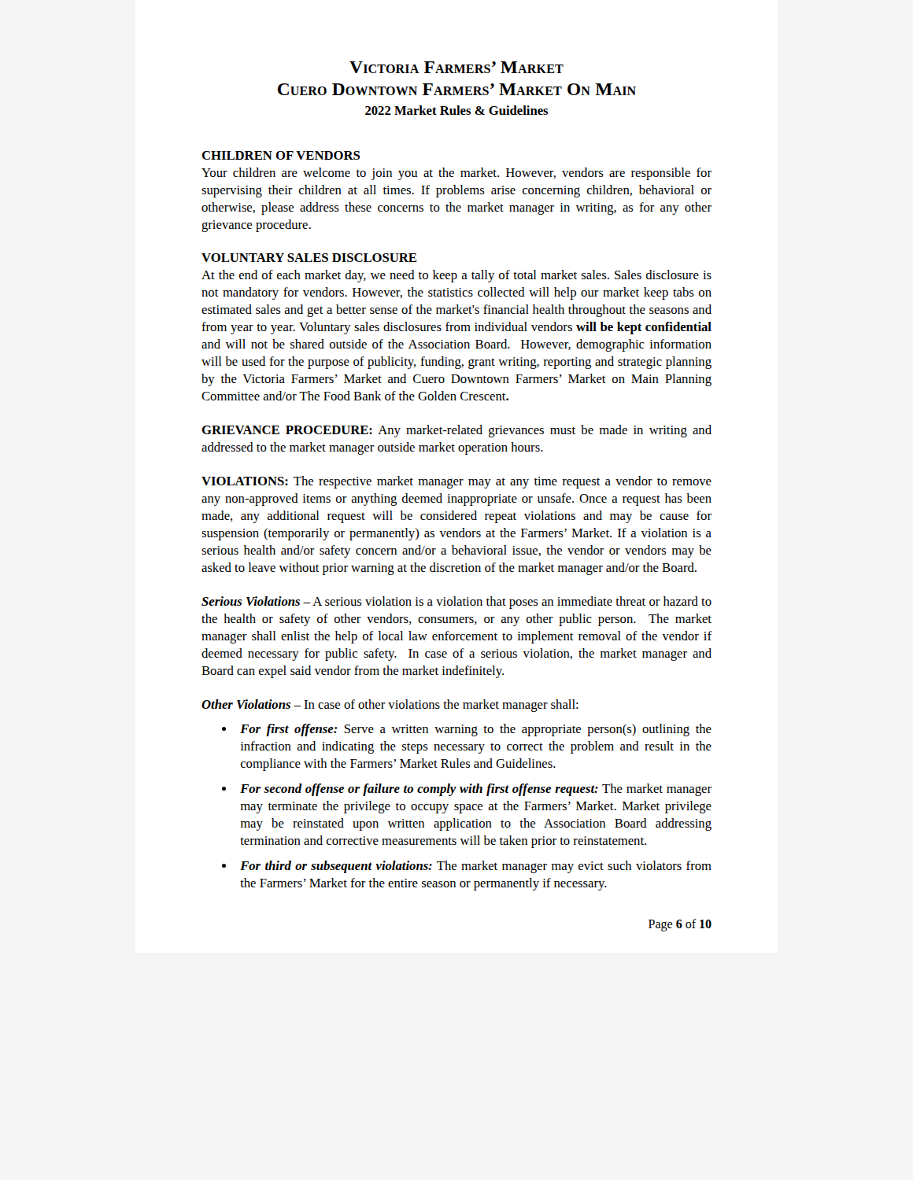Victoria Farmers’ Market
Cuero Downtown Farmers’ Market On Main
2022 Market Rules & Guidelines
Children of Vendors
Your children are welcome to join you at the market. However, vendors are responsible for supervising their children at all times. If problems arise concerning children, behavioral or otherwise, please address these concerns to the market manager in writing, as for any other grievance procedure.
Voluntary Sales Disclosure
At the end of each market day, we need to keep a tally of total market sales. Sales disclosure is not mandatory for vendors. However, the statistics collected will help our market keep tabs on estimated sales and get a better sense of the market's financial health throughout the seasons and from year to year. Voluntary sales disclosures from individual vendors will be kept confidential and will not be shared outside of the Association Board. However, demographic information will be used for the purpose of publicity, funding, grant writing, reporting and strategic planning by the Victoria Farmers’ Market and Cuero Downtown Farmers’ Market on Main Planning Committee and/or The Food Bank of the Golden Crescent.
GRIEVANCE PROCEDURE: Any market-related grievances must be made in writing and addressed to the market manager outside market operation hours.
VIOLATIONS: The respective market manager may at any time request a vendor to remove any non-approved items or anything deemed inappropriate or unsafe. Once a request has been made, any additional request will be considered repeat violations and may be cause for suspension (temporarily or permanently) as vendors at the Farmers’ Market. If a violation is a serious health and/or safety concern and/or a behavioral issue, the vendor or vendors may be asked to leave without prior warning at the discretion of the market manager and/or the Board.
Serious Violations – A serious violation is a violation that poses an immediate threat or hazard to the health or safety of other vendors, consumers, or any other public person. The market manager shall enlist the help of local law enforcement to implement removal of the vendor if deemed necessary for public safety. In case of a serious violation, the market manager and Board can expel said vendor from the market indefinitely.
Other Violations – In case of other violations the market manager shall:
For first offense: Serve a written warning to the appropriate person(s) outlining the infraction and indicating the steps necessary to correct the problem and result in the compliance with the Farmers’ Market Rules and Guidelines.
For second offense or failure to comply with first offense request: The market manager may terminate the privilege to occupy space at the Farmers’ Market. Market privilege may be reinstated upon written application to the Association Board addressing termination and corrective measurements will be taken prior to reinstatement.
For third or subsequent violations: The market manager may evict such violators from the Farmers’ Market for the entire season or permanently if necessary.
Page 6 of 10